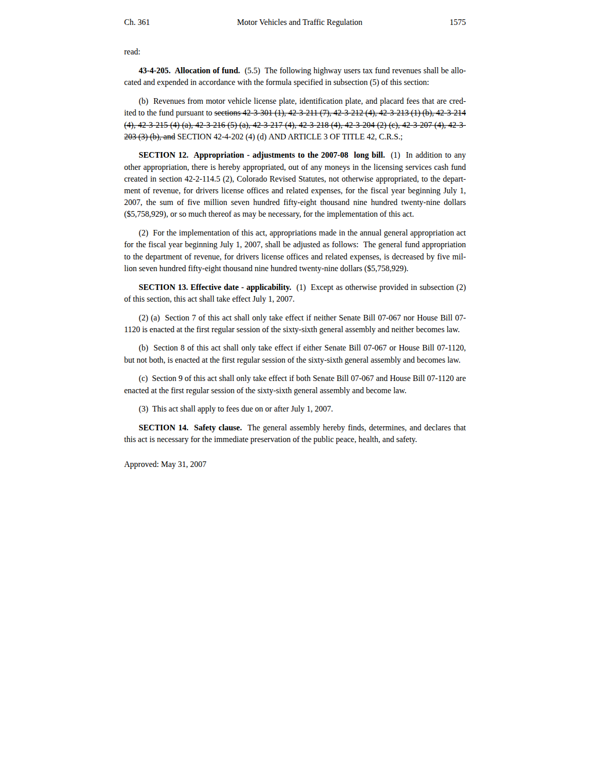Ch. 361 Motor Vehicles and Traffic Regulation 1575
read:
43-4-205. Allocation of fund. (5.5) The following highway users tax fund revenues shall be allocated and expended in accordance with the formula specified in subsection (5) of this section:
(b) Revenues from motor vehicle license plate, identification plate, and placard fees that are credited to the fund pursuant to sections 42-3-301 (1), 42-3-211 (7), 42-3-212 (4), 42-3-213 (1) (b), 42-3-214 (4), 42-3-215 (4) (a), 42-3-216 (5) (a), 42-3-217 (4), 42-3-218 (4), 42-3-204 (2) (c), 42-3-207 (4), 42-3-203 (3) (b), and SECTION 42-4-202 (4) (d) AND ARTICLE 3 OF TITLE 42, C.R.S.;
SECTION 12. Appropriation - adjustments to the 2007-08 long bill. (1) In addition to any other appropriation, there is hereby appropriated, out of any moneys in the licensing services cash fund created in section 42-2-114.5 (2), Colorado Revised Statutes, not otherwise appropriated, to the department of revenue, for drivers license offices and related expenses, for the fiscal year beginning July 1, 2007, the sum of five million seven hundred fifty-eight thousand nine hundred twenty-nine dollars ($5,758,929), or so much thereof as may be necessary, for the implementation of this act.
(2) For the implementation of this act, appropriations made in the annual general appropriation act for the fiscal year beginning July 1, 2007, shall be adjusted as follows: The general fund appropriation to the department of revenue, for drivers license offices and related expenses, is decreased by five million seven hundred fifty-eight thousand nine hundred twenty-nine dollars ($5,758,929).
SECTION 13. Effective date - applicability. (1) Except as otherwise provided in subsection (2) of this section, this act shall take effect July 1, 2007.
(2) (a) Section 7 of this act shall only take effect if neither Senate Bill 07-067 nor House Bill 07-1120 is enacted at the first regular session of the sixty-sixth general assembly and neither becomes law.
(b) Section 8 of this act shall only take effect if either Senate Bill 07-067 or House Bill 07-1120, but not both, is enacted at the first regular session of the sixty-sixth general assembly and becomes law.
(c) Section 9 of this act shall only take effect if both Senate Bill 07-067 and House Bill 07-1120 are enacted at the first regular session of the sixty-sixth general assembly and become law.
(3) This act shall apply to fees due on or after July 1, 2007.
SECTION 14. Safety clause. The general assembly hereby finds, determines, and declares that this act is necessary for the immediate preservation of the public peace, health, and safety.
Approved: May 31, 2007